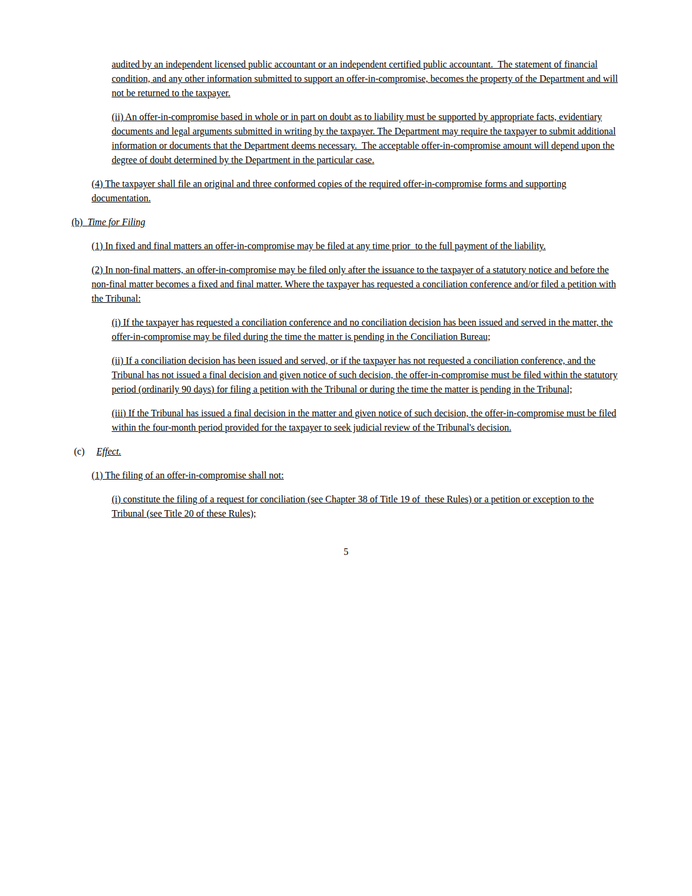audited by an independent licensed public accountant or an independent certified public accountant. The statement of financial condition, and any other information submitted to support an offer-in-compromise, becomes the property of the Department and will not be returned to the taxpayer.
(ii) An offer-in-compromise based in whole or in part on doubt as to liability must be supported by appropriate facts, evidentiary documents and legal arguments submitted in writing by the taxpayer. The Department may require the taxpayer to submit additional information or documents that the Department deems necessary. The acceptable offer-in-compromise amount will depend upon the degree of doubt determined by the Department in the particular case.
(4) The taxpayer shall file an original and three conformed copies of the required offer-in-compromise forms and supporting documentation.
(b) Time for Filing
(1) In fixed and final matters an offer-in-compromise may be filed at any time prior to the full payment of the liability.
(2) In non-final matters, an offer-in-compromise may be filed only after the issuance to the taxpayer of a statutory notice and before the non-final matter becomes a fixed and final matter. Where the taxpayer has requested a conciliation conference and/or filed a petition with the Tribunal:
(i) If the taxpayer has requested a conciliation conference and no conciliation decision has been issued and served in the matter, the offer-in-compromise may be filed during the time the matter is pending in the Conciliation Bureau;
(ii) If a conciliation decision has been issued and served, or if the taxpayer has not requested a conciliation conference, and the Tribunal has not issued a final decision and given notice of such decision, the offer-in-compromise must be filed within the statutory period (ordinarily 90 days) for filing a petition with the Tribunal or during the time the matter is pending in the Tribunal;
(iii) If the Tribunal has issued a final decision in the matter and given notice of such decision, the offer-in-compromise must be filed within the four-month period provided for the taxpayer to seek judicial review of the Tribunal's decision.
(c) Effect.
(1) The filing of an offer-in-compromise shall not:
(i) constitute the filing of a request for conciliation (see Chapter 38 of Title 19 of these Rules) or a petition or exception to the Tribunal (see Title 20 of these Rules);
5